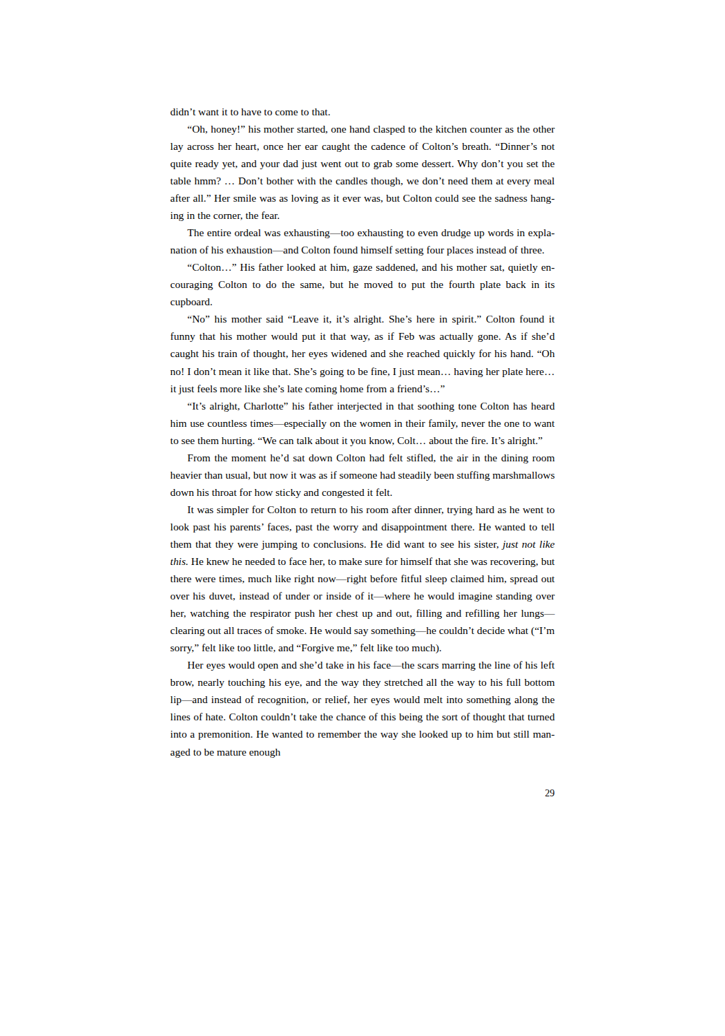didn’t want it to have to come to that.
“Oh, honey!” his mother started, one hand clasped to the kitchen counter as the other lay across her heart, once her ear caught the cadence of Colton’s breath. “Dinner’s not quite ready yet, and your dad just went out to grab some dessert. Why don’t you set the table hmm? … Don’t bother with the candles though, we don’t need them at every meal after all.” Her smile was as loving as it ever was, but Colton could see the sadness hanging in the corner, the fear.
The entire ordeal was exhausting—too exhausting to even drudge up words in explanation of his exhaustion—and Colton found himself setting four places instead of three.
“Colton…” His father looked at him, gaze saddened, and his mother sat, quietly encouraging Colton to do the same, but he moved to put the fourth plate back in its cupboard.
“No” his mother said “Leave it, it’s alright. She’s here in spirit.” Colton found it funny that his mother would put it that way, as if Feb was actually gone. As if she’d caught his train of thought, her eyes widened and she reached quickly for his hand. “Oh no! I don’t mean it like that. She’s going to be fine, I just mean… having her plate here… it just feels more like she’s late coming home from a friend’s…”
“It’s alright, Charlotte” his father interjected in that soothing tone Colton has heard him use countless times—especially on the women in their family, never the one to want to see them hurting. “We can talk about it you know, Colt… about the fire. It’s alright.”
From the moment he’d sat down Colton had felt stifled, the air in the dining room heavier than usual, but now it was as if someone had steadily been stuffing marshmallows down his throat for how sticky and congested it felt.
It was simpler for Colton to return to his room after dinner, trying hard as he went to look past his parents’ faces, past the worry and disappointment there. He wanted to tell them that they were jumping to conclusions. He did want to see his sister, just not like this. He knew he needed to face her, to make sure for himself that she was recovering, but there were times, much like right now—right before fitful sleep claimed him, spread out over his duvet, instead of under or inside of it—where he would imagine standing over her, watching the respirator push her chest up and out, filling and refilling her lungs—clearing out all traces of smoke. He would say something—he couldn’t decide what (“I’m sorry,” felt like too little, and “Forgive me,” felt like too much).
Her eyes would open and she’d take in his face—the scars marring the line of his left brow, nearly touching his eye, and the way they stretched all the way to his full bottom lip—and instead of recognition, or relief, her eyes would melt into something along the lines of hate. Colton couldn’t take the chance of this being the sort of thought that turned into a premonition. He wanted to remember the way she looked up to him but still managed to be mature enough
29